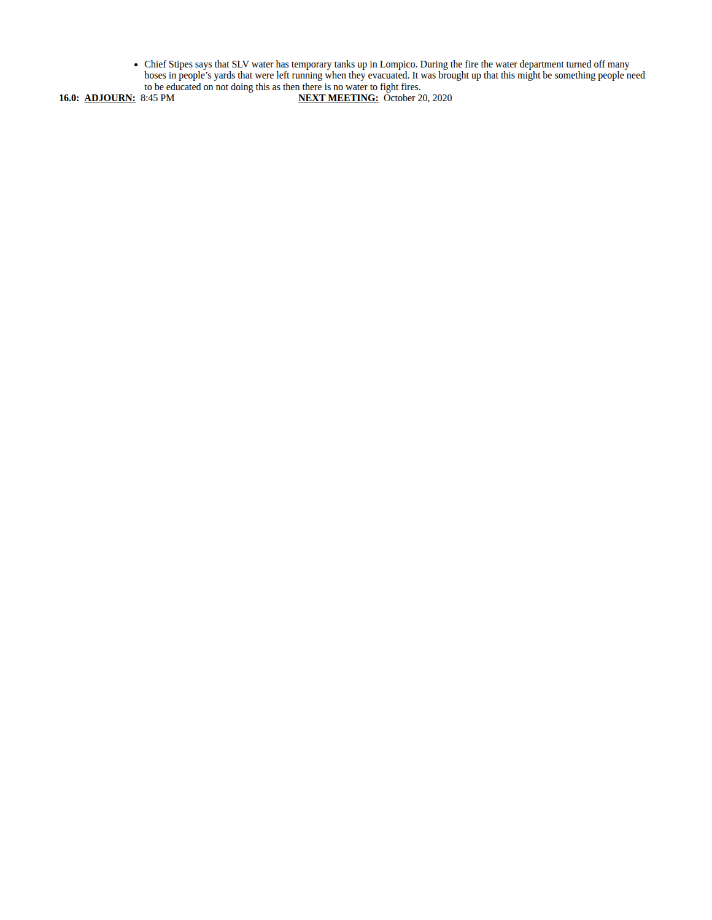Chief Stipes says that SLV water has temporary tanks up in Lompico. During the fire the water department turned off many hoses in people’s yards that were left running when they evacuated. It was brought up that this might be something people need to be educated on not doing this as then there is no water to fight fires.
16.0: ADJOURN: 8:45 PM NEXT MEETING: October 20, 2020